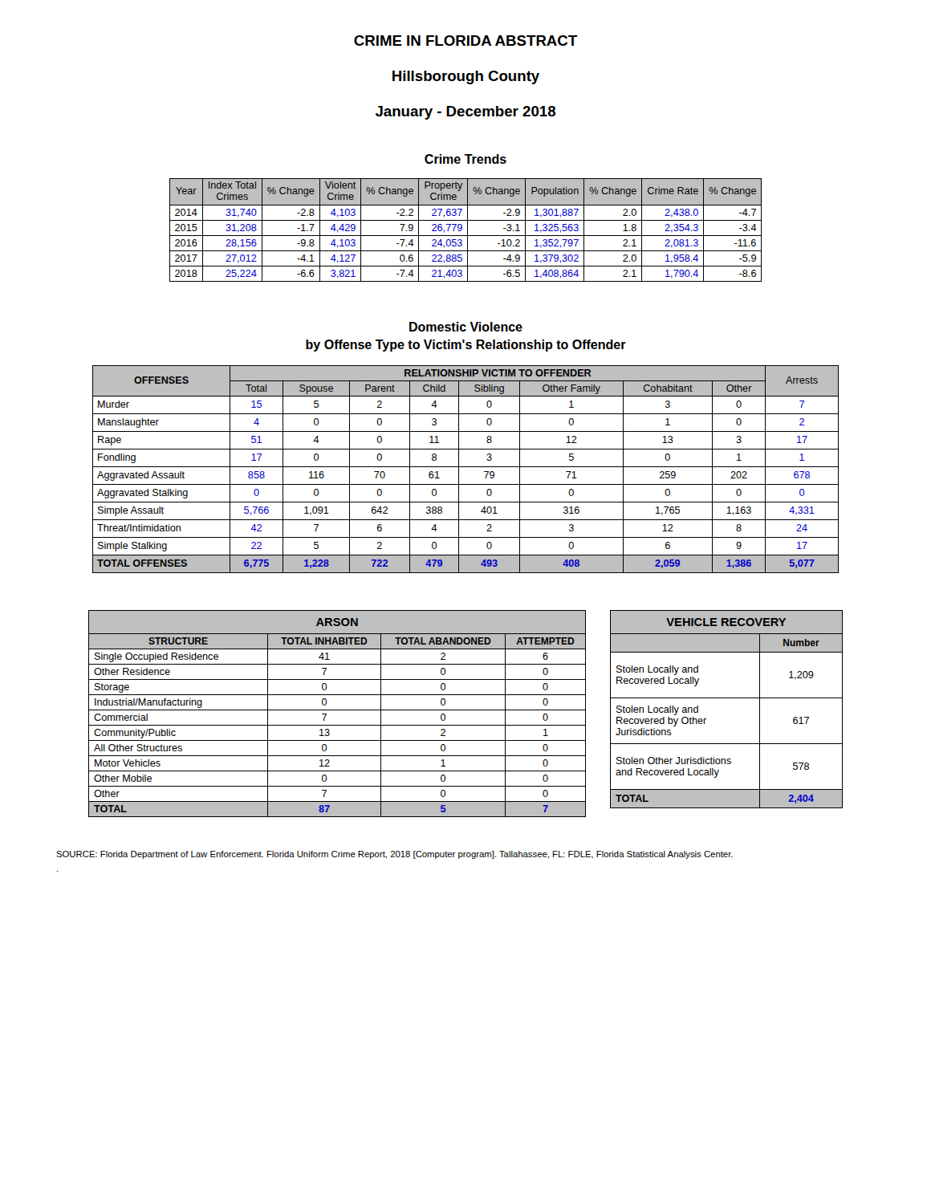CRIME IN FLORIDA ABSTRACT
Hillsborough County
January - December 2018
Crime Trends
| Year | Index Total Crimes | % Change | Violent Crime | % Change | Property Crime | % Change | Population | % Change | Crime Rate | % Change |
| --- | --- | --- | --- | --- | --- | --- | --- | --- | --- | --- |
| 2014 | 31,740 | -2.8 | 4,103 | -2.2 | 27,637 | -2.9 | 1,301,887 | 2.0 | 2,438.0 | -4.7 |
| 2015 | 31,208 | -1.7 | 4,429 | 7.9 | 26,779 | -3.1 | 1,325,563 | 1.8 | 2,354.3 | -3.4 |
| 2016 | 28,156 | -9.8 | 4,103 | -7.4 | 24,053 | -10.2 | 1,352,797 | 2.1 | 2,081.3 | -11.6 |
| 2017 | 27,012 | -4.1 | 4,127 | 0.6 | 22,885 | -4.9 | 1,379,302 | 2.0 | 1,958.4 | -5.9 |
| 2018 | 25,224 | -6.6 | 3,821 | -7.4 | 21,403 | -6.5 | 1,408,864 | 2.1 | 1,790.4 | -8.6 |
Domestic Violence
by Offense Type to Victim's Relationship to Offender
| OFFENSES | RELATIONSHIP VICTIM TO OFFENDER | Arrests |
| --- | --- | --- |
| Total | Spouse | Parent | Child | Sibling | Other Family | Cohabitant | Other |
| Murder | 15 | 5 | 2 | 4 | 0 | 1 | 3 | 0 | 7 |
| Manslaughter | 4 | 0 | 0 | 3 | 0 | 0 | 1 | 0 | 2 |
| Rape | 51 | 4 | 0 | 11 | 8 | 12 | 13 | 3 | 17 |
| Fondling | 17 | 0 | 0 | 8 | 3 | 5 | 0 | 1 | 1 |
| Aggravated Assault | 858 | 116 | 70 | 61 | 79 | 71 | 259 | 202 | 678 |
| Aggravated Stalking | 0 | 0 | 0 | 0 | 0 | 0 | 0 | 0 | 0 |
| Simple Assault | 5,766 | 1,091 | 642 | 388 | 401 | 316 | 1,765 | 1,163 | 4,331 |
| Threat/Intimidation | 42 | 7 | 6 | 4 | 2 | 3 | 12 | 8 | 24 |
| Simple Stalking | 22 | 5 | 2 | 0 | 0 | 0 | 6 | 9 | 17 |
| TOTAL OFFENSES | 6,775 | 1,228 | 722 | 479 | 493 | 408 | 2,059 | 1,386 | 5,077 |
| ARSON |
| --- |
| STRUCTURE | TOTAL INHABITED | TOTAL ABANDONED | ATTEMPTED |
| Single Occupied Residence | 41 | 2 | 6 |
| Other Residence | 7 | 0 | 0 |
| Storage | 0 | 0 | 0 |
| Industrial/Manufacturing | 0 | 0 | 0 |
| Commercial | 7 | 0 | 0 |
| Community/Public | 13 | 2 | 1 |
| All Other Structures | 0 | 0 | 0 |
| Motor Vehicles | 12 | 1 | 0 |
| Other Mobile | 0 | 0 | 0 |
| Other | 7 | 0 | 0 |
| TOTAL | 87 | 5 | 7 |
| VEHICLE RECOVERY |
| --- |
| | Number |
| Stolen Locally and Recovered Locally | 1,209 |
| Stolen Locally and Recovered by Other Jurisdictions | 617 |
| Stolen Other Jurisdictions and Recovered Locally | 578 |
| TOTAL | 2,404 |
SOURCE: Florida Department of Law Enforcement. Florida Uniform Crime Report, 2018 [Computer program]. Tallahassee, FL: FDLE, Florida Statistical Analysis Center. .